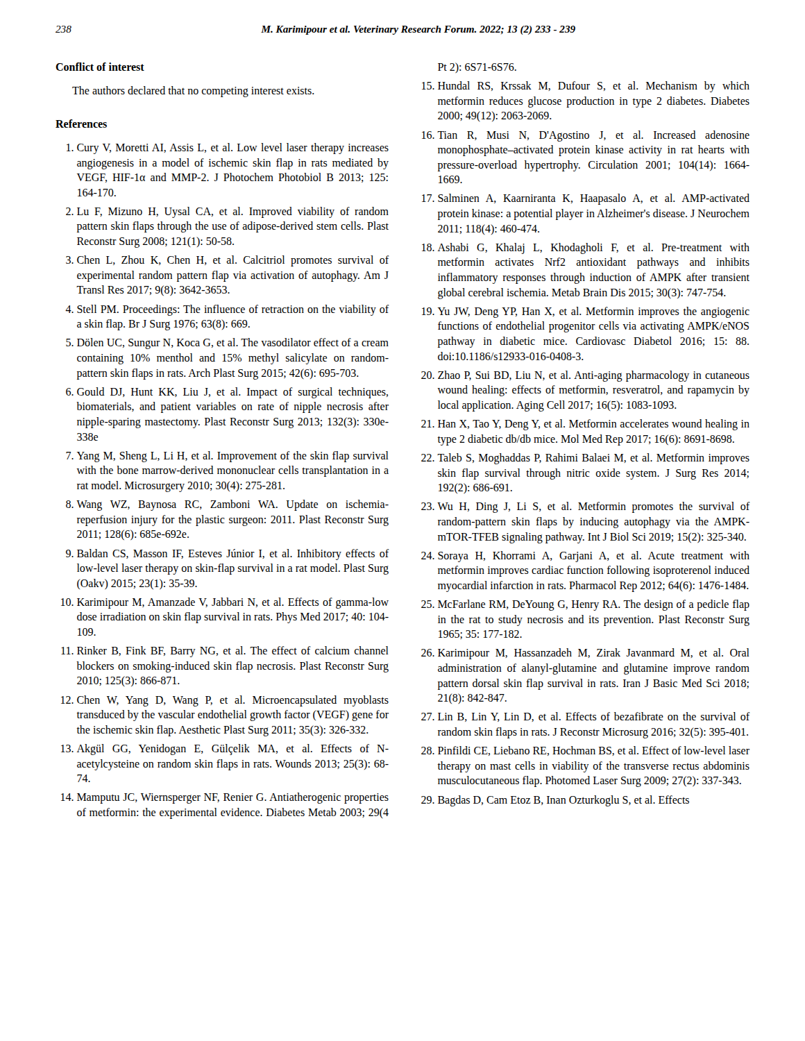238 M. Karimipour et al. Veterinary Research Forum. 2022; 13 (2) 233 - 239
Conflict of interest
The authors declared that no competing interest exists.
References
Cury V, Moretti AI, Assis L, et al. Low level laser therapy increases angiogenesis in a model of ischemic skin flap in rats mediated by VEGF, HIF-1α and MMP-2. J Photochem Photobiol B 2013; 125: 164-170.
Lu F, Mizuno H, Uysal CA, et al. Improved viability of random pattern skin flaps through the use of adipose-derived stem cells. Plast Reconstr Surg 2008; 121(1): 50-58.
Chen L, Zhou K, Chen H, et al. Calcitriol promotes survival of experimental random pattern flap via activation of autophagy. Am J Transl Res 2017; 9(8): 3642-3653.
Stell PM. Proceedings: The influence of retraction on the viability of a skin flap. Br J Surg 1976; 63(8): 669.
Dölen UC, Sungur N, Koca G, et al. The vasodilator effect of a cream containing 10% menthol and 15% methyl salicylate on random-pattern skin flaps in rats. Arch Plast Surg 2015; 42(6): 695-703.
Gould DJ, Hunt KK, Liu J, et al. Impact of surgical techniques, biomaterials, and patient variables on rate of nipple necrosis after nipple-sparing mastectomy. Plast Reconstr Surg 2013; 132(3): 330e-338e
Yang M, Sheng L, Li H, et al. Improvement of the skin flap survival with the bone marrow-derived mononuclear cells transplantation in a rat model. Microsurgery 2010; 30(4): 275-281.
Wang WZ, Baynosa RC, Zamboni WA. Update on ischemia-reperfusion injury for the plastic surgeon: 2011. Plast Reconstr Surg 2011; 128(6): 685e-692e.
Baldan CS, Masson IF, Esteves Júnior I, et al. Inhibitory effects of low-level laser therapy on skin-flap survival in a rat model. Plast Surg (Oakv) 2015; 23(1): 35-39.
Karimipour M, Amanzade V, Jabbari N, et al. Effects of gamma-low dose irradiation on skin flap survival in rats. Phys Med 2017; 40: 104-109.
Rinker B, Fink BF, Barry NG, et al. The effect of calcium channel blockers on smoking-induced skin flap necrosis. Plast Reconstr Surg 2010; 125(3): 866-871.
Chen W, Yang D, Wang P, et al. Microencapsulated myoblasts transduced by the vascular endothelial growth factor (VEGF) gene for the ischemic skin flap. Aesthetic Plast Surg 2011; 35(3): 326-332.
Akgül GG, Yenidogan E, Gülçelik MA, et al. Effects of N-acetylcysteine on random skin flaps in rats. Wounds 2013; 25(3): 68-74.
Mamputu JC, Wiernsperger NF, Renier G. Antiatherogenic properties of metformin: the experimental evidence. Diabetes Metab 2003; 29(4 Pt 2): 6S71-6S76.
Hundal RS, Krssak M, Dufour S, et al. Mechanism by which metformin reduces glucose production in type 2 diabetes. Diabetes 2000; 49(12): 2063-2069.
Tian R, Musi N, D'Agostino J, et al. Increased adenosine monophosphate–activated protein kinase activity in rat hearts with pressure-overload hypertrophy. Circulation 2001; 104(14): 1664-1669.
Salminen A, Kaarniranta K, Haapasalo A, et al. AMP-activated protein kinase: a potential player in Alzheimer's disease. J Neurochem 2011; 118(4): 460-474.
Ashabi G, Khalaj L, Khodagholi F, et al. Pre-treatment with metformin activates Nrf2 antioxidant pathways and inhibits inflammatory responses through induction of AMPK after transient global cerebral ischemia. Metab Brain Dis 2015; 30(3): 747-754.
Yu JW, Deng YP, Han X, et al. Metformin improves the angiogenic functions of endothelial progenitor cells via activating AMPK/eNOS pathway in diabetic mice. Cardiovasc Diabetol 2016; 15: 88. doi:10.1186/s12933-016-0408-3.
Zhao P, Sui BD, Liu N, et al. Anti-aging pharmacology in cutaneous wound healing: effects of metformin, resveratrol, and rapamycin by local application. Aging Cell 2017; 16(5): 1083-1093.
Han X, Tao Y, Deng Y, et al. Metformin accelerates wound healing in type 2 diabetic db/db mice. Mol Med Rep 2017; 16(6): 8691-8698.
Taleb S, Moghaddas P, Rahimi Balaei M, et al. Metformin improves skin flap survival through nitric oxide system. J Surg Res 2014; 192(2): 686-691.
Wu H, Ding J, Li S, et al. Metformin promotes the survival of random-pattern skin flaps by inducing autophagy via the AMPK-mTOR-TFEB signaling pathway. Int J Biol Sci 2019; 15(2): 325-340.
Soraya H, Khorrami A, Garjani A, et al. Acute treatment with metformin improves cardiac function following isoproterenol induced myocardial infarction in rats. Pharmacol Rep 2012; 64(6): 1476-1484.
McFarlane RM, DeYoung G, Henry RA. The design of a pedicle flap in the rat to study necrosis and its prevention. Plast Reconstr Surg 1965; 35: 177-182.
Karimipour M, Hassanzadeh M, Zirak Javanmard M, et al. Oral administration of alanyl-glutamine and glutamine improve random pattern dorsal skin flap survival in rats. Iran J Basic Med Sci 2018; 21(8): 842-847.
Lin B, Lin Y, Lin D, et al. Effects of bezafibrate on the survival of random skin flaps in rats. J Reconstr Microsurg 2016; 32(5): 395-401.
Pinfildi CE, Liebano RE, Hochman BS, et al. Effect of low-level laser therapy on mast cells in viability of the transverse rectus abdominis musculocutaneous flap. Photomed Laser Surg 2009; 27(2): 337-343.
Bagdas D, Cam Etoz B, Inan Ozturkoglu S, et al. Effects